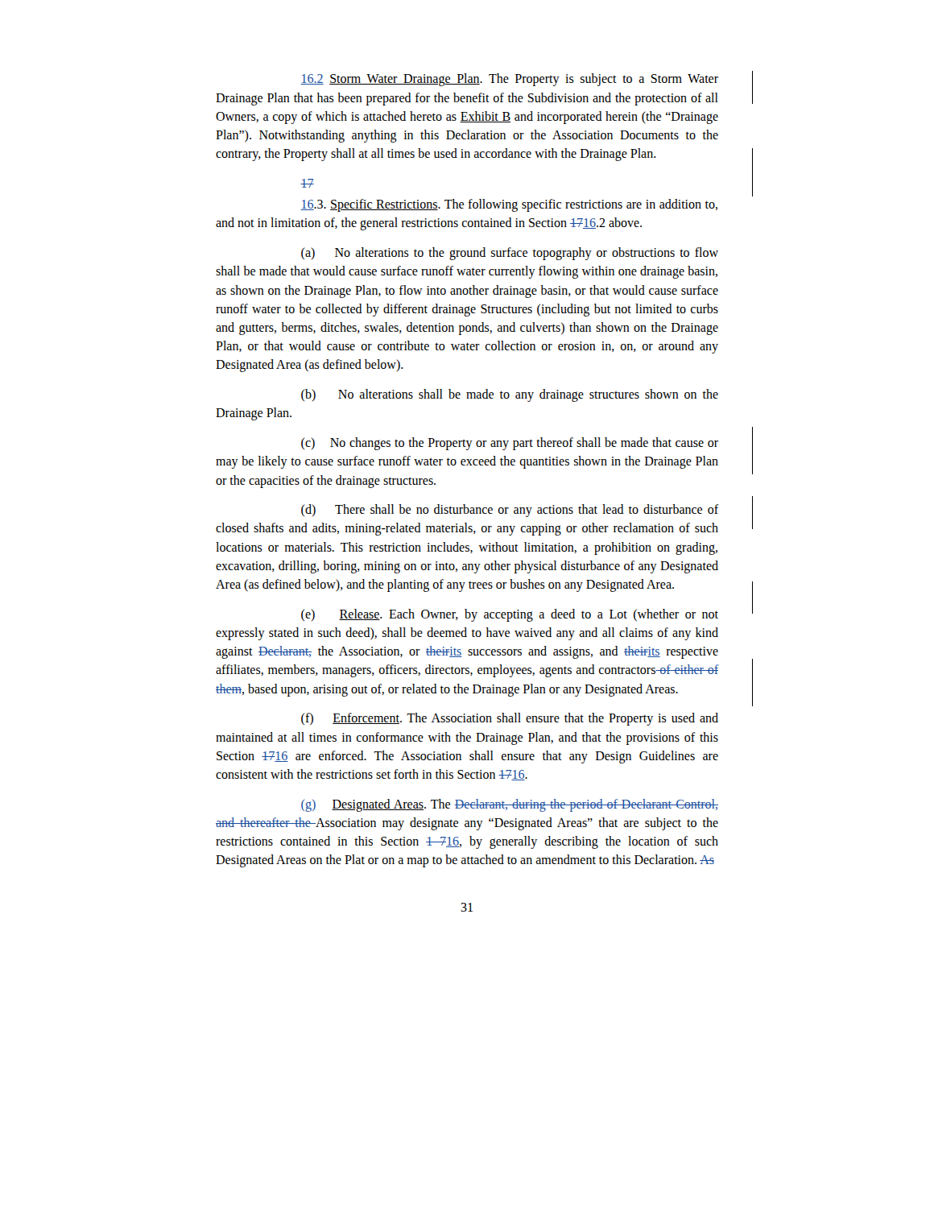16.2 Storm Water Drainage Plan. The Property is subject to a Storm Water Drainage Plan that has been prepared for the benefit of the Subdivision and the protection of all Owners, a copy of which is attached hereto as Exhibit B and incorporated herein (the “Drainage Plan”). Notwithstanding anything in this Declaration or the Association Documents to the contrary, the Property shall at all times be used in accordance with the Drainage Plan.
17
16.3. Specific Restrictions. The following specific restrictions are in addition to, and not in limitation of, the general restrictions contained in Section 1716.2 above.
(a) No alterations to the ground surface topography or obstructions to flow shall be made that would cause surface runoff water currently flowing within one drainage basin, as shown on the Drainage Plan, to flow into another drainage basin, or that would cause surface runoff water to be collected by different drainage Structures (including but not limited to curbs and gutters, berms, ditches, swales, detention ponds, and culverts) than shown on the Drainage Plan, or that would cause or contribute to water collection or erosion in, on, or around any Designated Area (as defined below).
(b) No alterations shall be made to any drainage structures shown on the Drainage Plan.
(c) No changes to the Property or any part thereof shall be made that cause or may be likely to cause surface runoff water to exceed the quantities shown in the Drainage Plan or the capacities of the drainage structures.
(d) There shall be no disturbance or any actions that lead to disturbance of closed shafts and adits, mining-related materials, or any capping or other reclamation of such locations or materials. This restriction includes, without limitation, a prohibition on grading, excavation, drilling, boring, mining on or into, any other physical disturbance of any Designated Area (as defined below), and the planting of any trees or bushes on any Designated Area.
(e) Release. Each Owner, by accepting a deed to a Lot (whether or not expressly stated in such deed), shall be deemed to have waived any and all claims of any kind against Declarant, the Association, or their its successors and assigns, and their its respective affiliates, members, managers, officers, directors, employees, agents and contractors of either of them, based upon, arising out of, or related to the Drainage Plan or any Designated Areas.
(f) Enforcement. The Association shall ensure that the Property is used and maintained at all times in conformance with the Drainage Plan, and that the provisions of this Section 1716 are enforced. The Association shall ensure that any Design Guidelines are consistent with the restrictions set forth in this Section 1716.
(g) Designated Areas. The Declarant, during the period of Declarant Control, and thereafter the Association may designate any “Designated Areas” that are subject to the restrictions contained in this Section 1 716, by generally describing the location of such Designated Areas on the Plat or on a map to be attached to an amendment to this Declaration. As
31